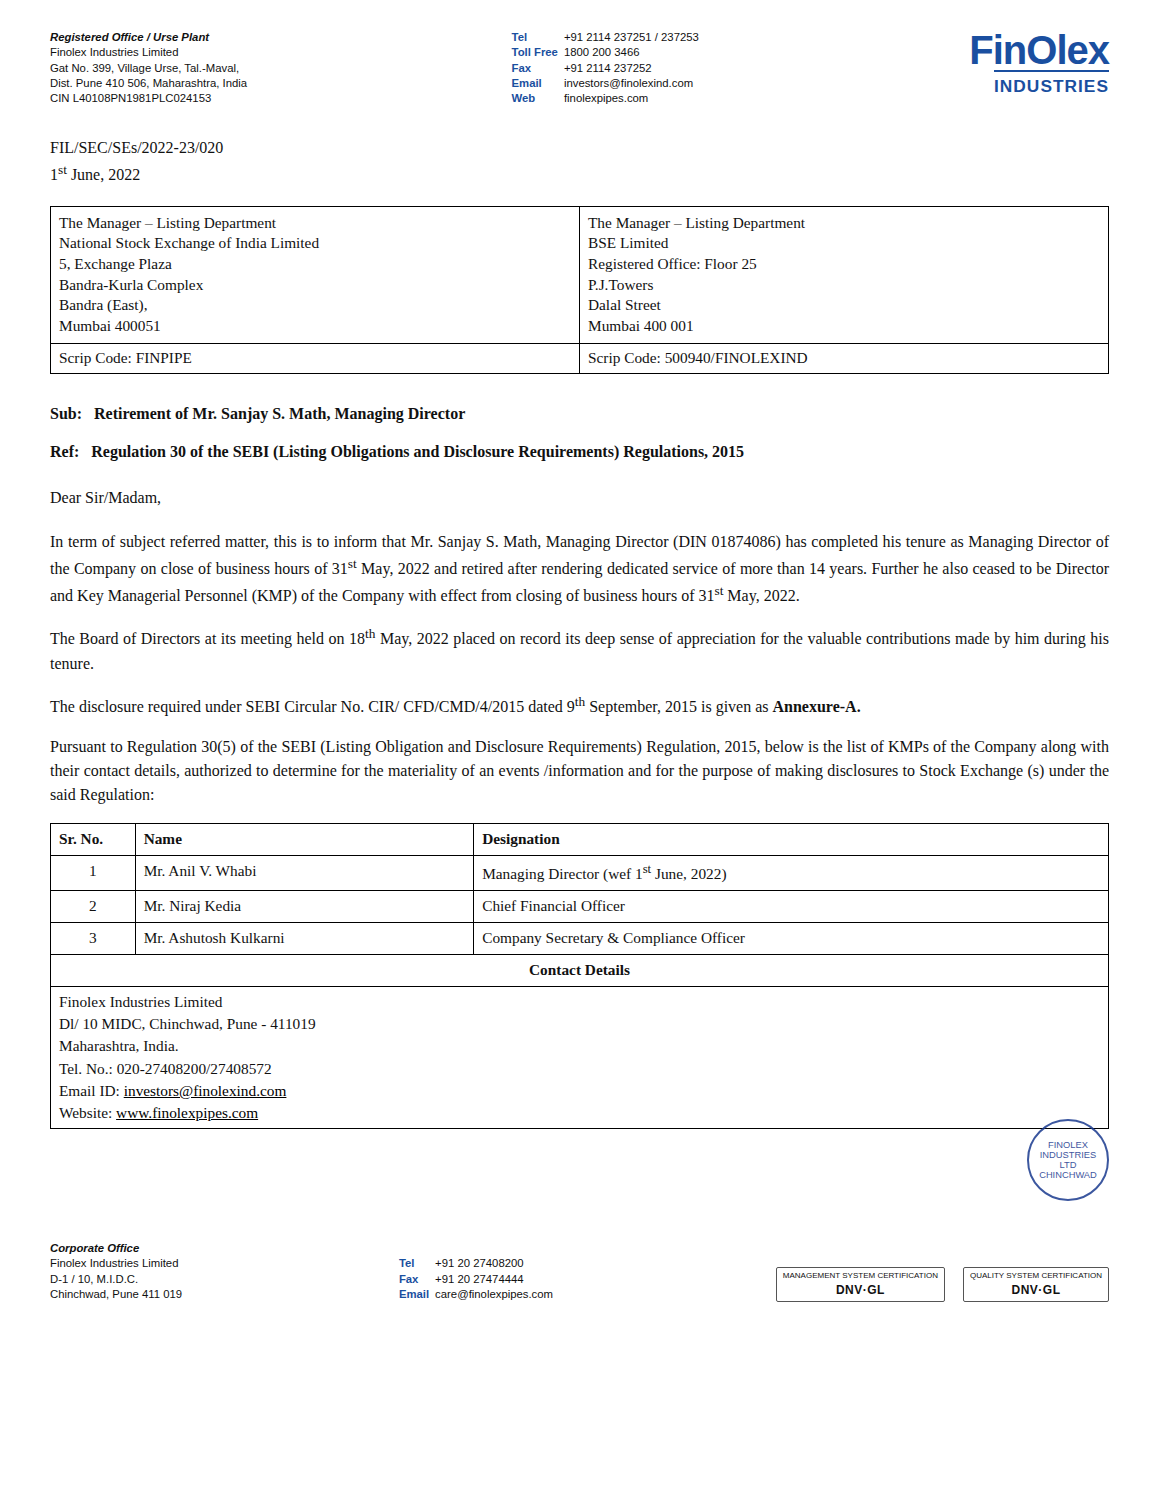Registered Office / Urse Plant
Finolex Industries Limited
Gat No. 399, Village Urse, Tal.-Maval,
Dist. Pune 410 506, Maharashtra, India
CIN L40108PN1981PLC024153
| Tel | +91 2114 237251 / 237253 |
| Toll Free | 1800 200 3466 |
| Fax | +91 2114 237252 |
| Email | investors@finolexind.com |
| Web | finolexpipes.com |
Fin Olex
INDUSTRIES
FIL/SEC/SEs/2022-23/020
1st June, 2022
| The Manager – Listing Department National Stock Exchange of India Limited 5, Exchange Plaza Bandra-Kurla Complex Bandra (East), Mumbai 400051 | The Manager – Listing Department BSE Limited Registered Office: Floor 25 P.J.Towers Dalal Street Mumbai 400 001 |
| Scrip Code: FINPIPE | Scrip Code: 500940/FINOLEXIND |
Sub: Retirement of Mr. Sanjay S. Math, Managing Director
Ref: Regulation 30 of the SEBI (Listing Obligations and Disclosure Requirements) Regulations, 2015
Dear Sir/Madam,
In term of subject referred matter, this is to inform that Mr. Sanjay S. Math, Managing Director (DIN 01874086) has completed his tenure as Managing Director of the Company on close of business hours of 31st May, 2022 and retired after rendering dedicated service of more than 14 years. Further he also ceased to be Director and Key Managerial Personnel (KMP) of the Company with effect from closing of business hours of 31st May, 2022.
The Board of Directors at its meeting held on 18th May, 2022 placed on record its deep sense of appreciation for the valuable contributions made by him during his tenure.
The disclosure required under SEBI Circular No. CIR/ CFD/CMD/4/2015 dated 9th September, 2015 is given as Annexure-A.
Pursuant to Regulation 30(5) of the SEBI (Listing Obligation and Disclosure Requirements) Regulation, 2015, below is the list of KMPs of the Company along with their contact details, authorized to determine for the materiality of an events /information and for the purpose of making disclosures to Stock Exchange (s) under the said Regulation:
| Sr. No. | Name | Designation |
| --- | --- | --- |
| 1 | Mr. Anil V. Whabi | Managing Director (wef 1 st June, 2022) |
| 2 | Mr. Niraj Kedia | Chief Financial Officer |
| 3 | Mr. Ashutosh Kulkarni | Company Secretary & Compliance Officer |
| Contact Details |
Finolex Industries Limited
Dl/ 10 MIDC, Chinchwad, Pune - 411019
Maharashtra, India.
Tel. No.: 020-27408200/27408572
Email ID: investors@finolexind.com
Website: www.finolexpipes.com
FINOLEX
INDUSTRIES
LTD
CHINCHWAD
Corporate Office
Finolex Industries Limited
D-1 / 10, M.I.D.C.
Chinchwad, Pune 411 019
| Tel | +91 20 27408200 |
| Fax | +91 20 27474444 |
| Email | care@finolexpipes.com |
MANAGEMENT SYSTEM CERTIFICATION
DNV·GL
QUALITY SYSTEM CERTIFICATION
DNV·GL